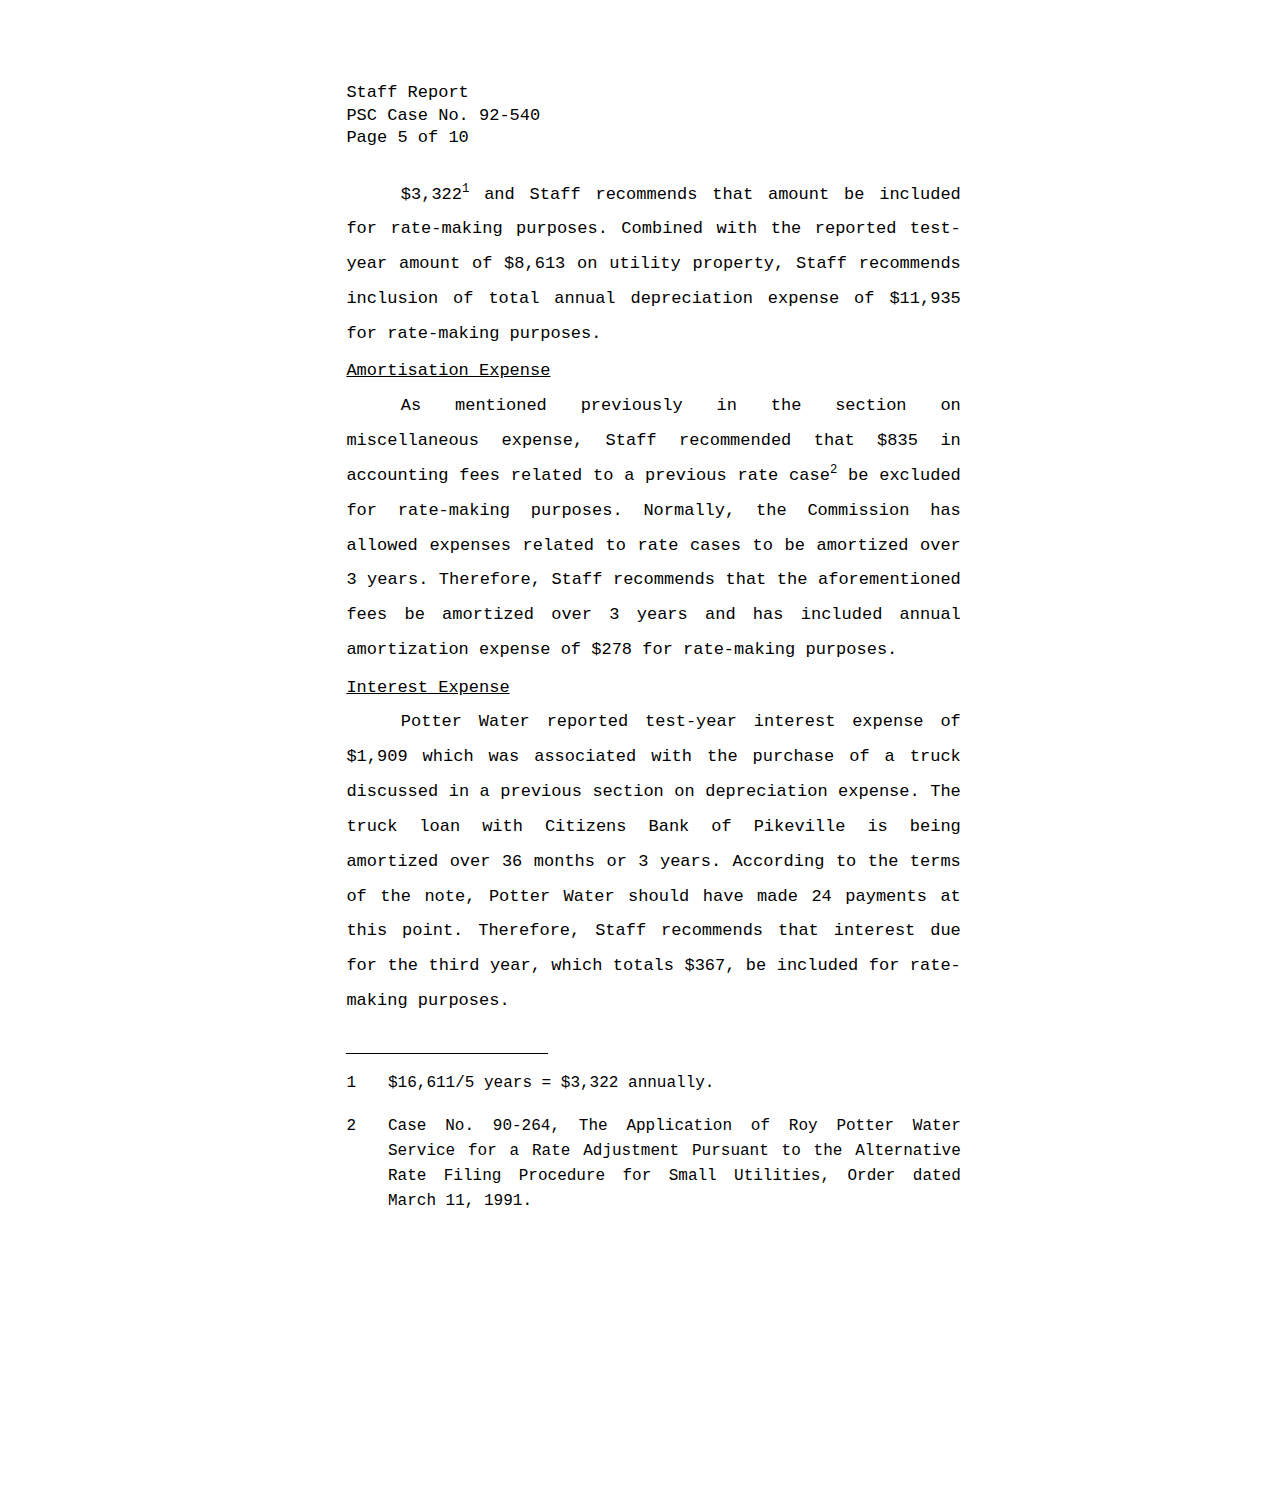Staff Report
PSC Case No. 92-540
Page 5 of 10
$3,3221 and Staff recommends that amount be included for rate-making purposes. Combined with the reported test-year amount of $8,613 on utility property, Staff recommends inclusion of total annual depreciation expense of $11,935 for rate-making purposes.
Amortisation Expense
As mentioned previously in the section on miscellaneous expense, Staff recommended that $835 in accounting fees related to a previous rate case2 be excluded for rate-making purposes. Normally, the Commission has allowed expenses related to rate cases to be amortized over 3 years. Therefore, Staff recommends that the aforementioned fees be amortized over 3 years and has included annual amortization expense of $278 for rate-making purposes.
Interest Expense
Potter Water reported test-year interest expense of $1,909 which was associated with the purchase of a truck discussed in a previous section on depreciation expense. The truck loan with Citizens Bank of Pikeville is being amortized over 36 months or 3 years. According to the terms of the note, Potter Water should have made 24 payments at this point. Therefore, Staff recommends that interest due for the third year, which totals $367, be included for rate-making purposes.
1
$16,611/5 years = $3,322 annually.
2
Case No. 90-264, The Application of Roy Potter Water Service for a Rate Adjustment Pursuant to the Alternative Rate Filing Procedure for Small Utilities, Order dated March 11, 1991.